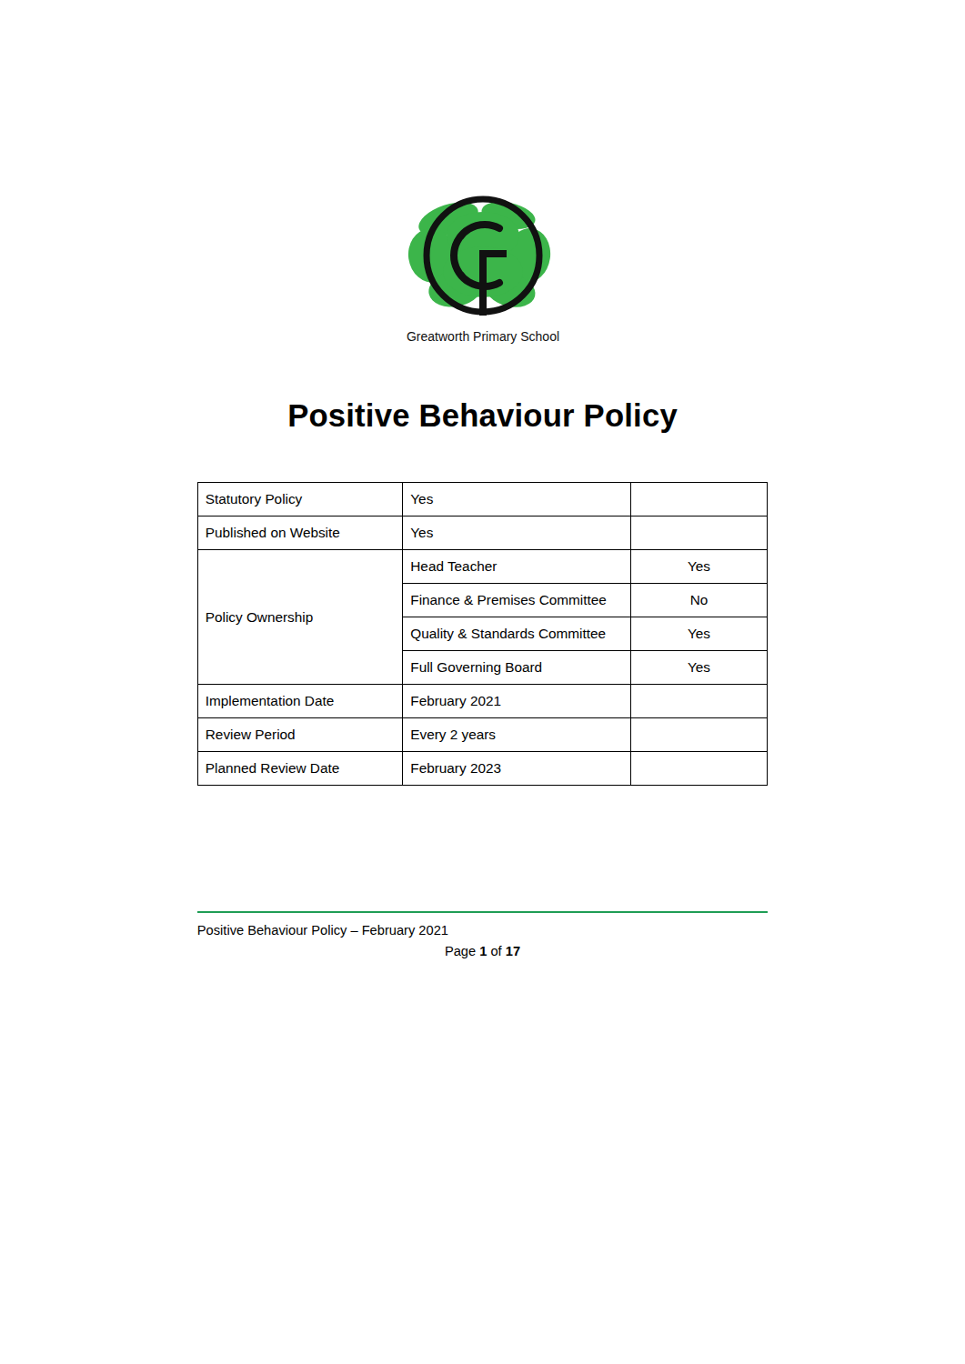Greatworth Primary School
Positive Behaviour Policy
| Statutory Policy | Yes | |
| Published on Website | Yes | |
| Policy Ownership | Head Teacher | Yes |
| Finance & Premises Committee | No |
| Quality & Standards Committee | Yes |
| Full Governing Board | Yes |
| Implementation Date | February 2021 | |
| Review Period | Every 2 years | |
| Planned Review Date | February 2023 | |
Positive Behaviour Policy – February 2021
Page 1 of 17